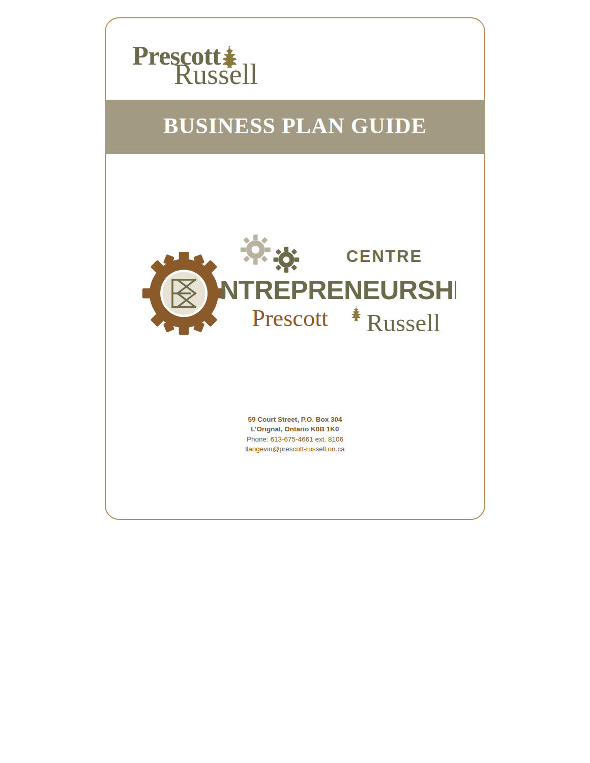Prescott Russell
Business Plan Guide
CENTRE NTREPRENEURSHIP Prescott Russell
59 Court Street, P.O. Box 304
L’Orignal, Ontario K0B 1K0
Phone: 613-675-4661 ext. 8106
llangevin@prescott-russell.on.ca